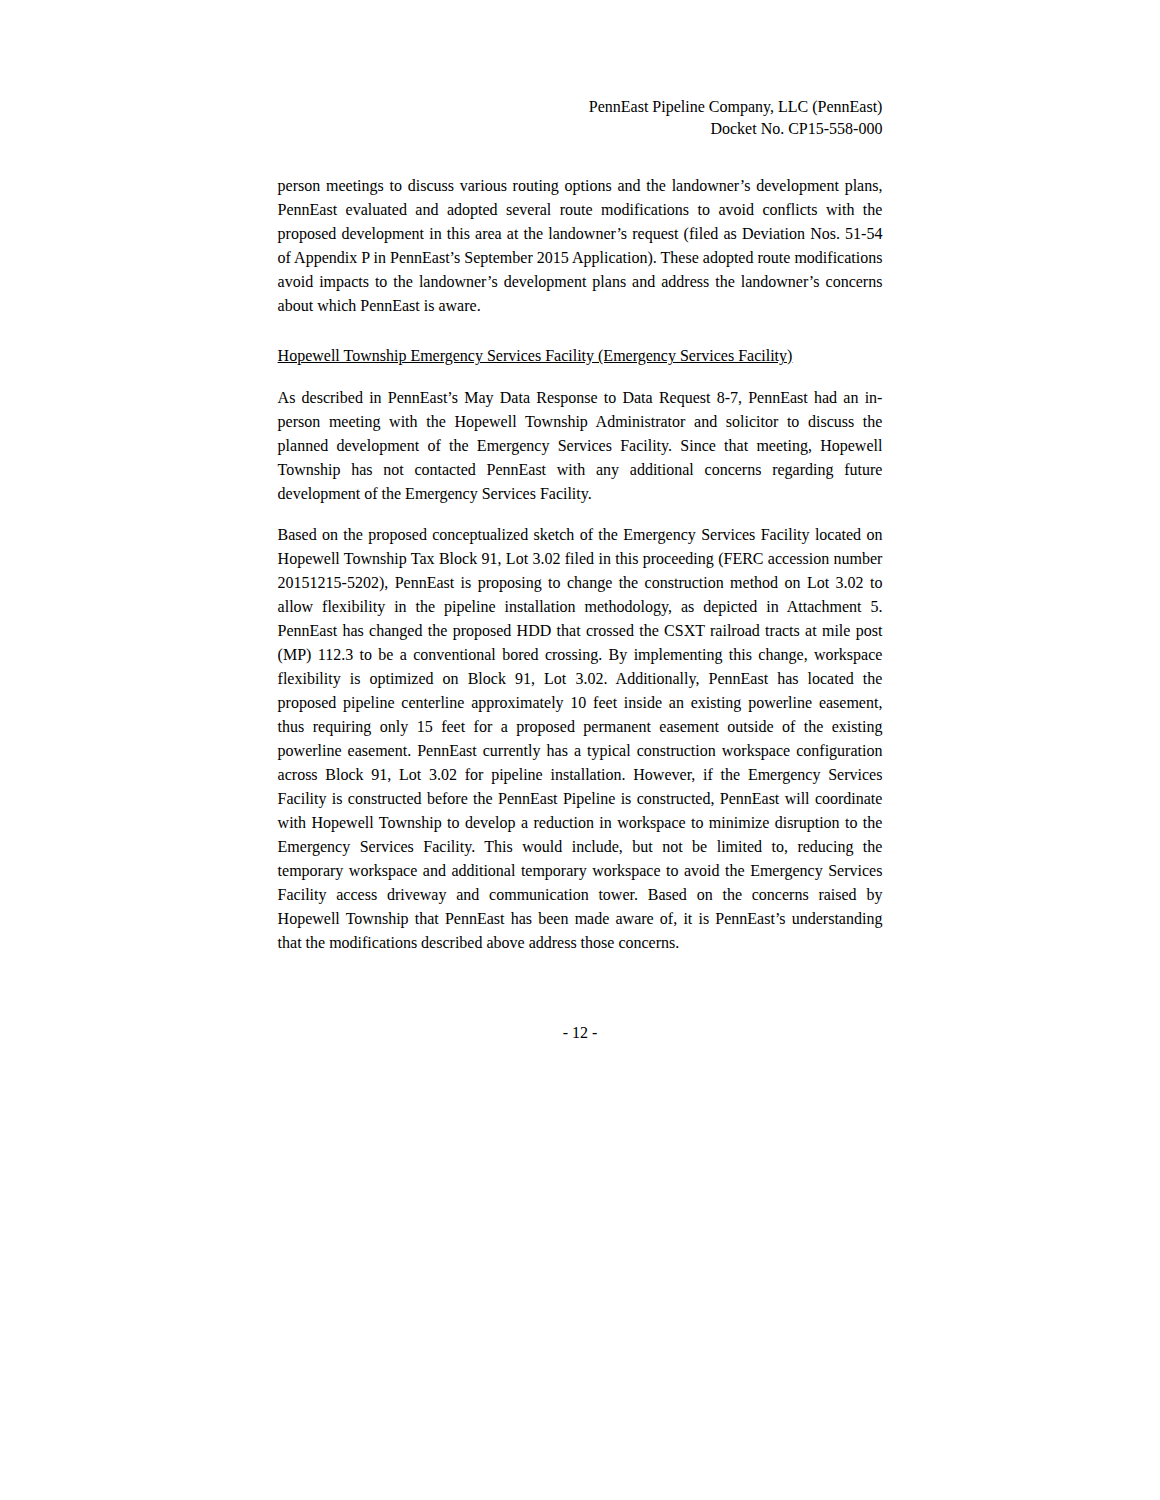PennEast Pipeline Company, LLC (PennEast)
Docket No. CP15-558-000
person meetings to discuss various routing options and the landowner’s development plans, PennEast evaluated and adopted several route modifications to avoid conflicts with the proposed development in this area at the landowner’s request (filed as Deviation Nos. 51-54 of Appendix P in PennEast’s September 2015 Application). These adopted route modifications avoid impacts to the landowner’s development plans and address the landowner’s concerns about which PennEast is aware.
Hopewell Township Emergency Services Facility (Emergency Services Facility)
As described in PennEast’s May Data Response to Data Request 8-7, PennEast had an in-person meeting with the Hopewell Township Administrator and solicitor to discuss the planned development of the Emergency Services Facility. Since that meeting, Hopewell Township has not contacted PennEast with any additional concerns regarding future development of the Emergency Services Facility.
Based on the proposed conceptualized sketch of the Emergency Services Facility located on Hopewell Township Tax Block 91, Lot 3.02 filed in this proceeding (FERC accession number 20151215-5202), PennEast is proposing to change the construction method on Lot 3.02 to allow flexibility in the pipeline installation methodology, as depicted in Attachment 5. PennEast has changed the proposed HDD that crossed the CSXT railroad tracts at mile post (MP) 112.3 to be a conventional bored crossing. By implementing this change, workspace flexibility is optimized on Block 91, Lot 3.02. Additionally, PennEast has located the proposed pipeline centerline approximately 10 feet inside an existing powerline easement, thus requiring only 15 feet for a proposed permanent easement outside of the existing powerline easement. PennEast currently has a typical construction workspace configuration across Block 91, Lot 3.02 for pipeline installation. However, if the Emergency Services Facility is constructed before the PennEast Pipeline is constructed, PennEast will coordinate with Hopewell Township to develop a reduction in workspace to minimize disruption to the Emergency Services Facility. This would include, but not be limited to, reducing the temporary workspace and additional temporary workspace to avoid the Emergency Services Facility access driveway and communication tower. Based on the concerns raised by Hopewell Township that PennEast has been made aware of, it is PennEast’s understanding that the modifications described above address those concerns.
- 12 -